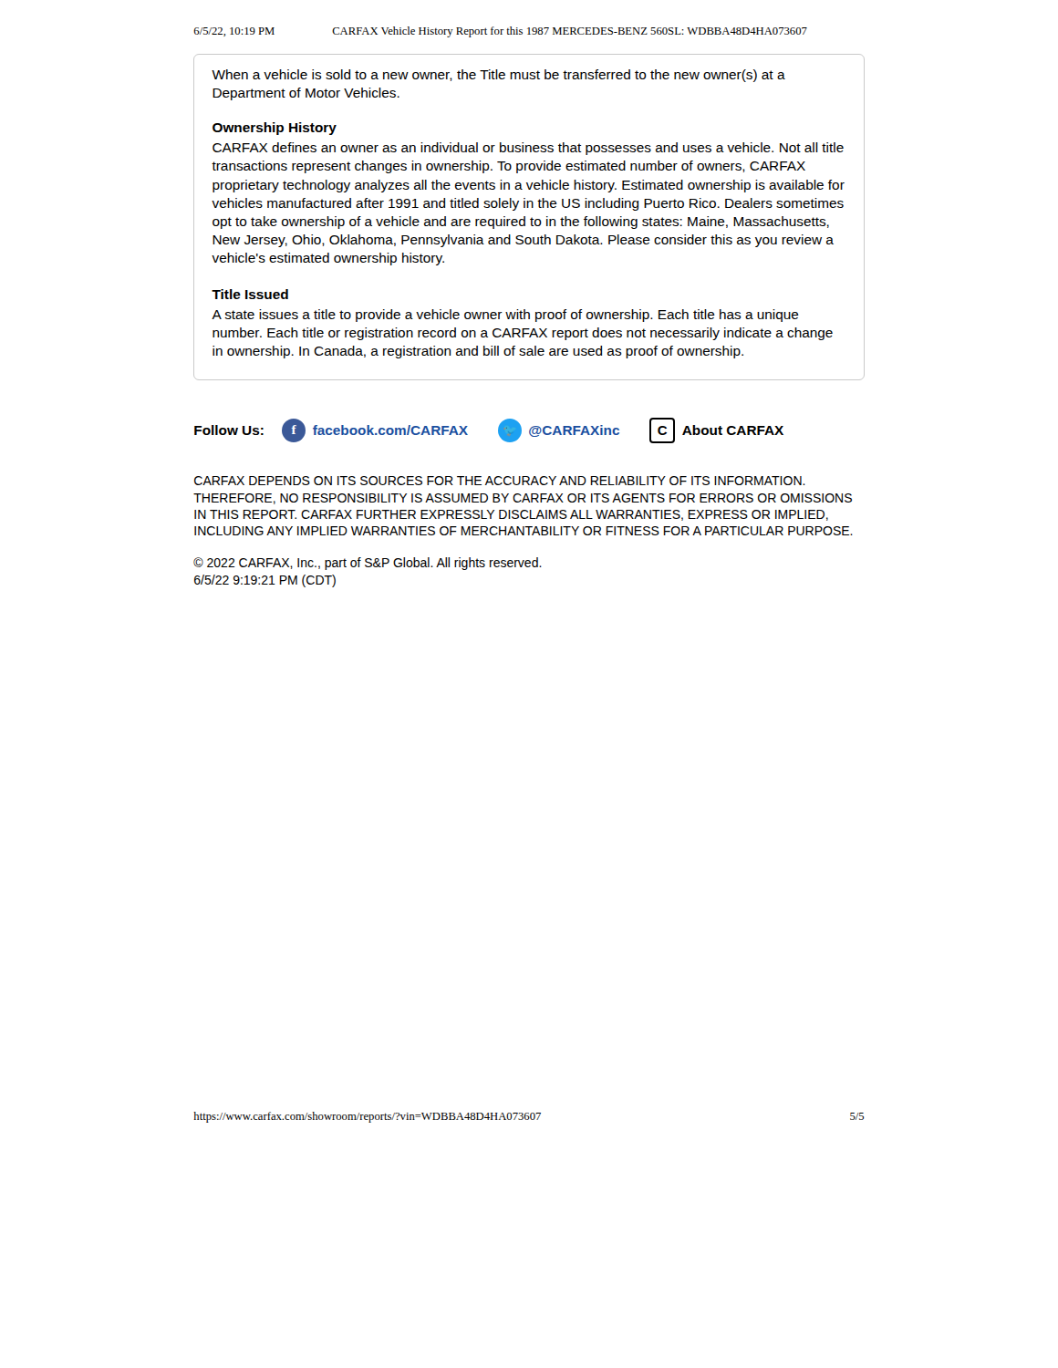6/5/22, 10:19 PM
CARFAX Vehicle History Report for this 1987 MERCEDES-BENZ 560SL: WDBBA48D4HA073607
When a vehicle is sold to a new owner, the Title must be transferred to the new owner(s) at a Department of Motor Vehicles.
Ownership History
CARFAX defines an owner as an individual or business that possesses and uses a vehicle. Not all title transactions represent changes in ownership. To provide estimated number of owners, CARFAX proprietary technology analyzes all the events in a vehicle history. Estimated ownership is available for vehicles manufactured after 1991 and titled solely in the US including Puerto Rico. Dealers sometimes opt to take ownership of a vehicle and are required to in the following states: Maine, Massachusetts, New Jersey, Ohio, Oklahoma, Pennsylvania and South Dakota. Please consider this as you review a vehicle's estimated ownership history.
Title Issued
A state issues a title to provide a vehicle owner with proof of ownership. Each title has a unique number. Each title or registration record on a CARFAX report does not necessarily indicate a change in ownership. In Canada, a registration and bill of sale are used as proof of ownership.
Follow Us: f facebook.com/CARFAX 🐦 @CARFAXinc C About CARFAX
CARFAX DEPENDS ON ITS SOURCES FOR THE ACCURACY AND RELIABILITY OF ITS INFORMATION. THEREFORE, NO RESPONSIBILITY IS ASSUMED BY CARFAX OR ITS AGENTS FOR ERRORS OR OMISSIONS IN THIS REPORT. CARFAX FURTHER EXPRESSLY DISCLAIMS ALL WARRANTIES, EXPRESS OR IMPLIED, INCLUDING ANY IMPLIED WARRANTIES OF MERCHANTABILITY OR FITNESS FOR A PARTICULAR PURPOSE.
© 2022 CARFAX, Inc., part of S&P Global. All rights reserved.
6/5/22 9:19:21 PM (CDT)
https://www.carfax.com/showroom/reports/?vin=WDBBA48D4HA073607 5/5